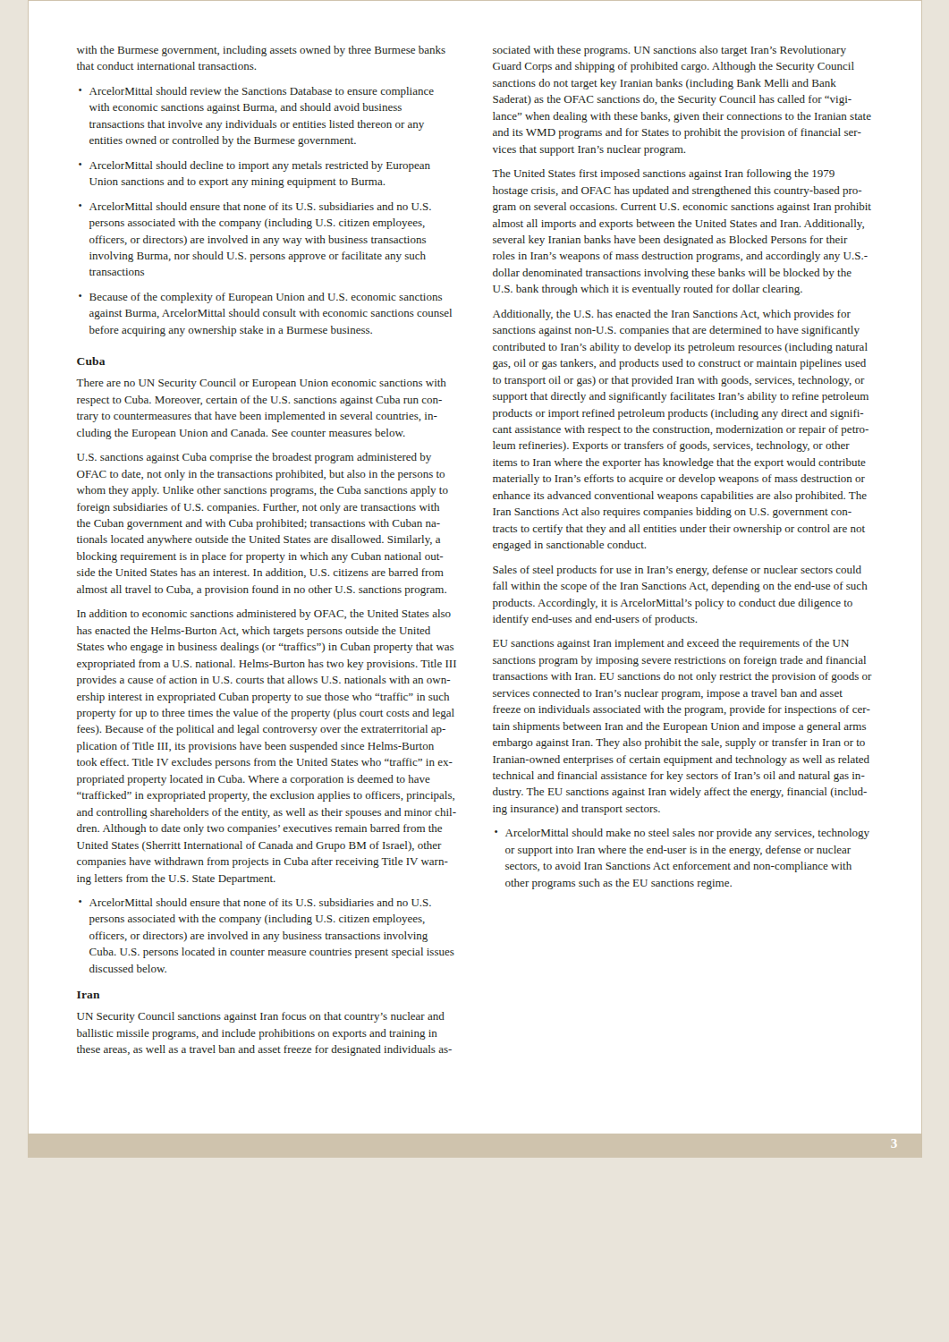with the Burmese government, including assets owned by three Burmese banks that conduct international transactions.
ArcelorMittal should review the Sanctions Database to ensure compliance with economic sanctions against Burma, and should avoid business transactions that involve any individuals or entities listed thereon or any entities owned or controlled by the Burmese government.
ArcelorMittal should decline to import any metals restricted by European Union sanctions and to export any mining equipment to Burma.
ArcelorMittal should ensure that none of its U.S. subsidiaries and no U.S. persons associated with the company (including U.S. citizen employees, officers, or directors) are involved in any way with business transactions involving Burma, nor should U.S. persons approve or facilitate any such transactions
Because of the complexity of European Union and U.S. economic sanctions against Burma, ArcelorMittal should consult with economic sanctions counsel before acquiring any ownership stake in a Burmese business.
Cuba
There are no UN Security Council or European Union economic sanctions with respect to Cuba. Moreover, certain of the U.S. sanctions against Cuba run contrary to countermeasures that have been implemented in several countries, including the European Union and Canada. See counter measures below.
U.S. sanctions against Cuba comprise the broadest program administered by OFAC to date, not only in the transactions prohibited, but also in the persons to whom they apply. Unlike other sanctions programs, the Cuba sanctions apply to foreign subsidiaries of U.S. companies. Further, not only are transactions with the Cuban government and with Cuba prohibited; transactions with Cuban nationals located anywhere outside the United States are disallowed. Similarly, a blocking requirement is in place for property in which any Cuban national outside the United States has an interest. In addition, U.S. citizens are barred from almost all travel to Cuba, a provision found in no other U.S. sanctions program.
In addition to economic sanctions administered by OFAC, the United States also has enacted the Helms-Burton Act, which targets persons outside the United States who engage in business dealings (or “traffics”) in Cuban property that was expropriated from a U.S. national. Helms-Burton has two key provisions. Title III provides a cause of action in U.S. courts that allows U.S. nationals with an ownership interest in expropriated Cuban property to sue those who “traffic” in such property for up to three times the value of the property (plus court costs and legal fees). Because of the political and legal controversy over the extraterritorial application of Title III, its provisions have been suspended since Helms-Burton took effect. Title IV excludes persons from the United States who “traffic” in expropriated property located in Cuba. Where a corporation is deemed to have “trafficked” in expropriated property, the exclusion applies to officers, principals, and controlling shareholders of the entity, as well as their spouses and minor children. Although to date only two companies’ executives remain barred from the United States (Sherritt International of Canada and Grupo BM of Israel), other companies have withdrawn from projects in Cuba after receiving Title IV warning letters from the U.S. State Department.
ArcelorMittal should ensure that none of its U.S. subsidiaries and no U.S. persons associated with the company (including U.S. citizen employees, officers, or directors) are involved in any business transactions involving Cuba. U.S. persons located in counter measure countries present special issues discussed below.
Iran
UN Security Council sanctions against Iran focus on that country’s nuclear and ballistic missile programs, and include prohibitions on exports and training in these areas, as well as a travel ban and asset freeze for designated individuals associated with these programs. UN sanctions also target Iran’s Revolutionary Guard Corps and shipping of prohibited cargo. Although the Security Council sanctions do not target key Iranian banks (including Bank Melli and Bank Saderat) as the OFAC sanctions do, the Security Council has called for “vigilance” when dealing with these banks, given their connections to the Iranian state and its WMD programs and for States to prohibit the provision of financial services that support Iran’s nuclear program.
The United States first imposed sanctions against Iran following the 1979 hostage crisis, and OFAC has updated and strengthened this country-based program on several occasions. Current U.S. economic sanctions against Iran prohibit almost all imports and exports between the United States and Iran. Additionally, several key Iranian banks have been designated as Blocked Persons for their roles in Iran’s weapons of mass destruction programs, and accordingly any U.S.-dollar denominated transactions involving these banks will be blocked by the U.S. bank through which it is eventually routed for dollar clearing.
Additionally, the U.S. has enacted the Iran Sanctions Act, which provides for sanctions against non-U.S. companies that are determined to have significantly contributed to Iran’s ability to develop its petroleum resources (including natural gas, oil or gas tankers, and products used to construct or maintain pipelines used to transport oil or gas) or that provided Iran with goods, services, technology, or support that directly and significantly facilitates Iran’s ability to refine petroleum products or import refined petroleum products (including any direct and significant assistance with respect to the construction, modernization or repair of petroleum refineries). Exports or transfers of goods, services, technology, or other items to Iran where the exporter has knowledge that the export would contribute materially to Iran’s efforts to acquire or develop weapons of mass destruction or enhance its advanced conventional weapons capabilities are also prohibited. The Iran Sanctions Act also requires companies bidding on U.S. government contracts to certify that they and all entities under their ownership or control are not engaged in sanctionable conduct.
Sales of steel products for use in Iran’s energy, defense or nuclear sectors could fall within the scope of the Iran Sanctions Act, depending on the end-use of such products. Accordingly, it is ArcelorMittal’s policy to conduct due diligence to identify end-uses and end-users of products.
EU sanctions against Iran implement and exceed the requirements of the UN sanctions program by imposing severe restrictions on foreign trade and financial transactions with Iran. EU sanctions do not only restrict the provision of goods or services connected to Iran’s nuclear program, impose a travel ban and asset freeze on individuals associated with the program, provide for inspections of certain shipments between Iran and the European Union and impose a general arms embargo against Iran. They also prohibit the sale, supply or transfer in Iran or to Iranian-owned enterprises of certain equipment and technology as well as related technical and financial assistance for key sectors of Iran’s oil and natural gas industry. The EU sanctions against Iran widely affect the energy, financial (including insurance) and transport sectors.
ArcelorMittal should make no steel sales nor provide any services, technology or support into Iran where the end-user is in the energy, defense or nuclear sectors, to avoid Iran Sanctions Act enforcement and non-compliance with other programs such as the EU sanctions regime.
3